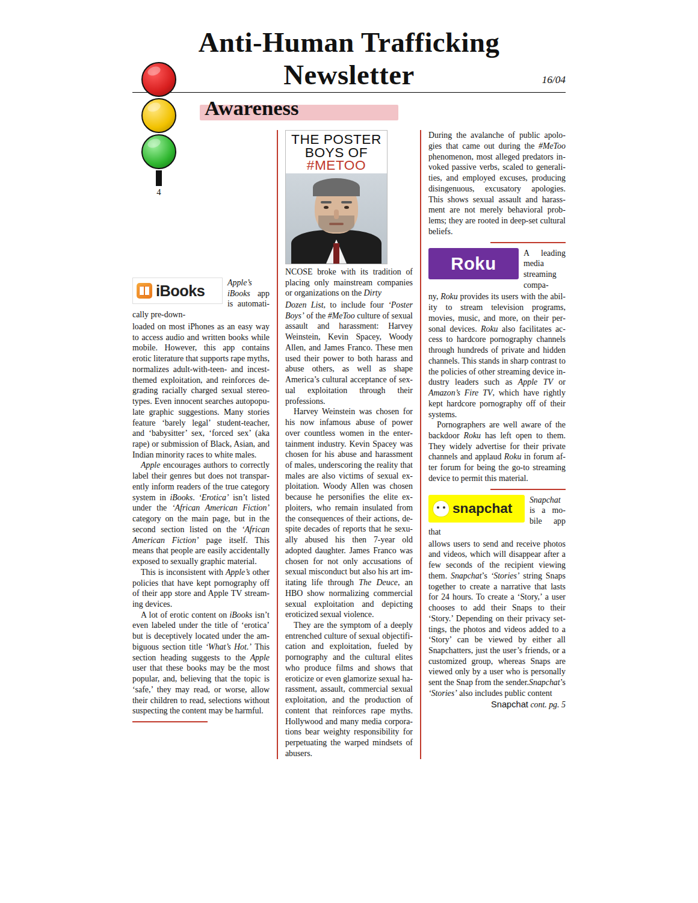Anti-Human Trafficking Newsletter
16/04
Awareness
4
iBooks
Apple’s iBooks app is automatically pre-down-
loaded on most iPhones as an easy way to access audio and written books while mobile. However, this app contains erotic literature that supports rape myths, normalizes adult-with-teen- and incest-themed exploitation, and reinforces degrading racially charged sexual stereotypes. Even innocent searches autopopulate graphic suggestions. Many stories feature ‘barely legal’ student-teacher, and ‘babysitter’ sex, ‘forced sex’ (aka rape) or submission of Black, Asian, and Indian minority races to white males.
Apple encourages authors to correctly label their genres but does not transparently inform readers of the true category system in iBooks. ‘Erotica’ isn’t listed under the ‘African American Fiction’ category on the main page, but in the second section listed on the ‘African American Fiction’ page itself. This means that people are easily accidentally exposed to sexually graphic material.
This is inconsistent with Apple’s other policies that have kept pornography off of their app store and Apple TV streaming devices.
A lot of erotic content on iBooks isn’t even labeled under the title of ‘erotica’ but is deceptively located under the ambiguous section title ‘What’s Hot.’ This section heading suggests to the Apple user that these books may be the most popular, and, believing that the topic is ‘safe,’ they may read, or worse, allow their children to read, selections without suspecting the content may be harmful.
THE POSTER BOYS OF #METOO
NCOSE broke with its tradition of placing only mainstream companies or organizations on the Dirty
Dozen List, to include four ‘Poster Boys’ of the #MeToo culture of sexual assault and harassment: Harvey Weinstein, Kevin Spacey, Woody Allen, and James Franco. These men used their power to both harass and abuse others, as well as shape America’s cultural acceptance of sexual exploitation through their professions.
Harvey Weinstein was chosen for his now infamous abuse of power over countless women in the entertainment industry. Kevin Spacey was chosen for his abuse and harassment of males, underscoring the reality that males are also victims of sexual exploitation. Woody Allen was chosen because he personifies the elite exploiters, who remain insulated from the consequences of their actions, despite decades of reports that he sexually abused his then 7-year old adopted daughter. James Franco was chosen for not only accusations of sexual misconduct but also his art imitating life through The Deuce, an HBO show normalizing commercial sexual exploitation and depicting eroticized sexual violence.
They are the symptom of a deeply entrenched culture of sexual objectification and exploitation, fueled by pornography and the cultural elites who produce films and shows that eroticize or even glamorize sexual harassment, assault, commercial sexual exploitation, and the production of content that reinforces rape myths. Hollywood and many media corporations bear weighty responsibility for perpetuating the warped mindsets of abusers.
During the avalanche of public apologies that came out during the #MeToo phenomenon, most alleged predators invoked passive verbs, scaled to generalities, and employed excuses, producing disingenuous, excusatory apologies. This shows sexual assault and harassment are not merely behavioral problems; they are rooted in deep-set cultural beliefs.
Roku
A leading media streaming compa-
ny, Roku provides its users with the ability to stream television programs, movies, music, and more, on their personal devices. Roku also facilitates access to hardcore pornography channels through hundreds of private and hidden channels. This stands in sharp contrast to the policies of other streaming device industry leaders such as Apple TV or Amazon’s Fire TV, which have rightly kept hardcore pornography off of their systems.
Pornographers are well aware of the backdoor Roku has left open to them. They widely advertise for their private channels and applaud Roku in forum after forum for being the go-to streaming device to permit this material.
snapchat
Snapchat is a mobile app that
allows users to send and receive photos and videos, which will disappear after a few seconds of the recipient viewing them. Snapchat’s ‘Stories’ string Snaps together to create a narrative that lasts for 24 hours. To create a ‘Story,’ a user chooses to add their Snaps to their ‘Story.’ Depending on their privacy settings, the photos and videos added to a ‘Story’ can be viewed by either all Snapchatters, just the user’s friends, or a customized group, whereas Snaps are viewed only by a user who is personally sent the Snap from the sender.Snapchat’s ‘Stories’ also includes public content
Snapchat cont. pg. 5